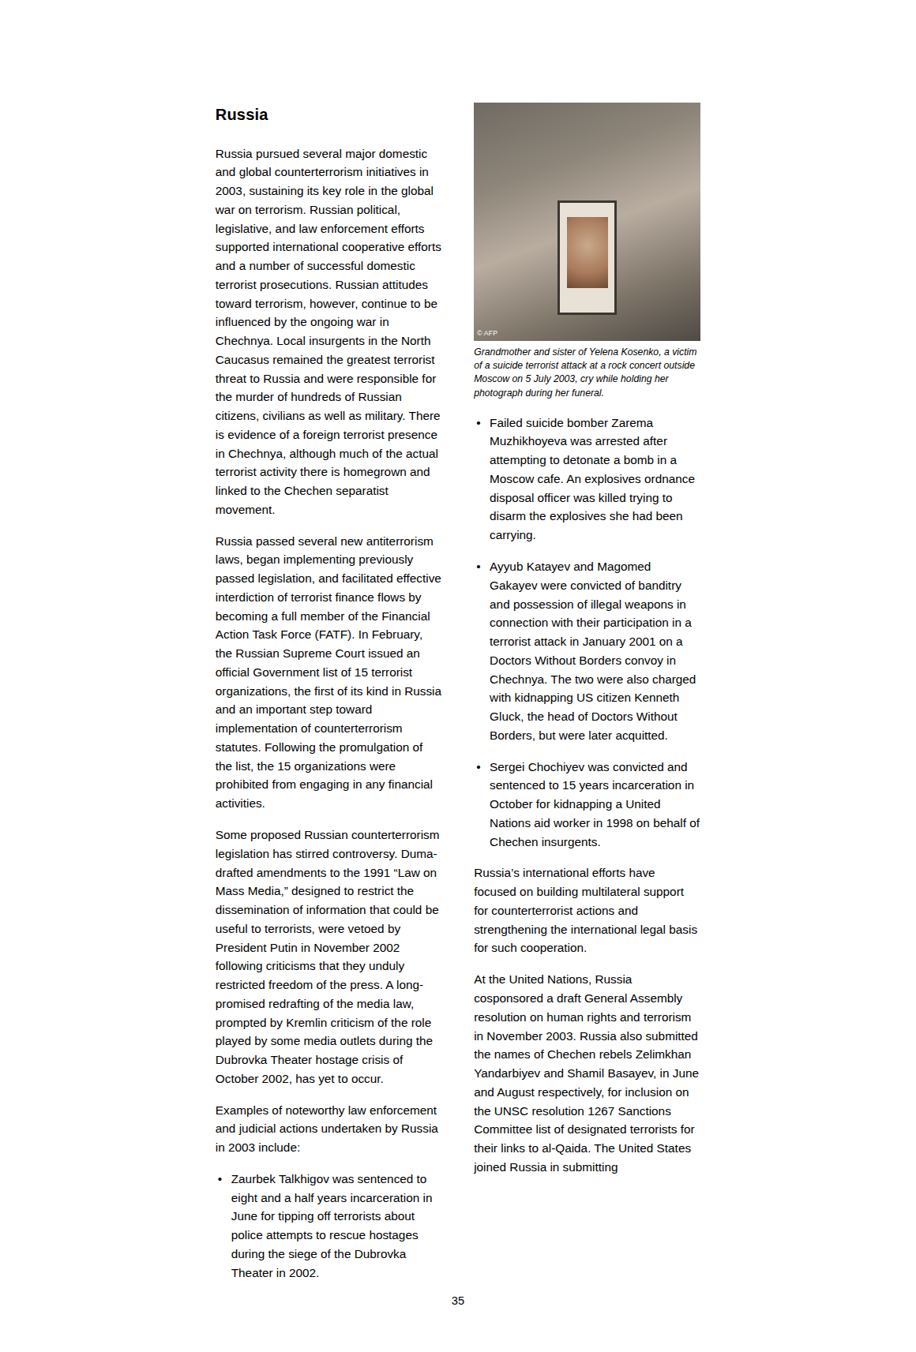Russia
Russia pursued several major domestic and global counterterrorism initiatives in 2003, sustaining its key role in the global war on terrorism. Russian political, legislative, and law enforcement efforts supported international cooperative efforts and a number of successful domestic terrorist prosecutions. Russian attitudes toward terrorism, however, continue to be influenced by the ongoing war in Chechnya. Local insurgents in the North Caucasus remained the greatest terrorist threat to Russia and were responsible for the murder of hundreds of Russian citizens, civilians as well as military. There is evidence of a foreign terrorist presence in Chechnya, although much of the actual terrorist activity there is homegrown and linked to the Chechen separatist movement.
Russia passed several new antiterrorism laws, began implementing previously passed legislation, and facilitated effective interdiction of terrorist finance flows by becoming a full member of the Financial Action Task Force (FATF). In February, the Russian Supreme Court issued an official Government list of 15 terrorist organizations, the first of its kind in Russia and an important step toward implementation of counterterrorism statutes. Following the promulgation of the list, the 15 organizations were prohibited from engaging in any financial activities.
Some proposed Russian counterterrorism legislation has stirred controversy. Duma-drafted amendments to the 1991 “Law on Mass Media,” designed to restrict the dissemination of information that could be useful to terrorists, were vetoed by President Putin in November 2002 following criticisms that they unduly restricted freedom of the press. A long-promised redrafting of the media law, prompted by Kremlin criticism of the role played by some media outlets during the Dubrovka Theater hostage crisis of October 2002, has yet to occur.
Examples of noteworthy law enforcement and judicial actions undertaken by Russia in 2003 include:
Zaurbek Talkhigov was sentenced to eight and a half years incarceration in June for tipping off terrorists about police attempts to rescue hostages during the siege of the Dubrovka Theater in 2002.
© AFP
Grandmother and sister of Yelena Kosenko, a victim of a suicide terrorist attack at a rock concert outside Moscow on 5 July 2003, cry while holding her photograph during her funeral.
Failed suicide bomber Zarema Muzhikhoyeva was arrested after attempting to detonate a bomb in a Moscow cafe. An explosives ordnance disposal officer was killed trying to disarm the explosives she had been carrying.
Ayyub Katayev and Magomed Gakayev were convicted of banditry and possession of illegal weapons in connection with their participation in a terrorist attack in January 2001 on a Doctors Without Borders convoy in Chechnya. The two were also charged with kidnapping US citizen Kenneth Gluck, the head of Doctors Without Borders, but were later acquitted.
Sergei Chochiyev was convicted and sentenced to 15 years incarceration in October for kidnapping a United Nations aid worker in 1998 on behalf of Chechen insurgents.
Russia’s international efforts have focused on building multilateral support for counterterrorist actions and strengthening the international legal basis for such cooperation.
At the United Nations, Russia cosponsored a draft General Assembly resolution on human rights and terrorism in November 2003. Russia also submitted the names of Chechen rebels Zelimkhan Yandarbiyev and Shamil Basayev, in June and August respectively, for inclusion on the UNSC resolution 1267 Sanctions Committee list of designated terrorists for their links to al-Qaida. The United States joined Russia in submitting
35